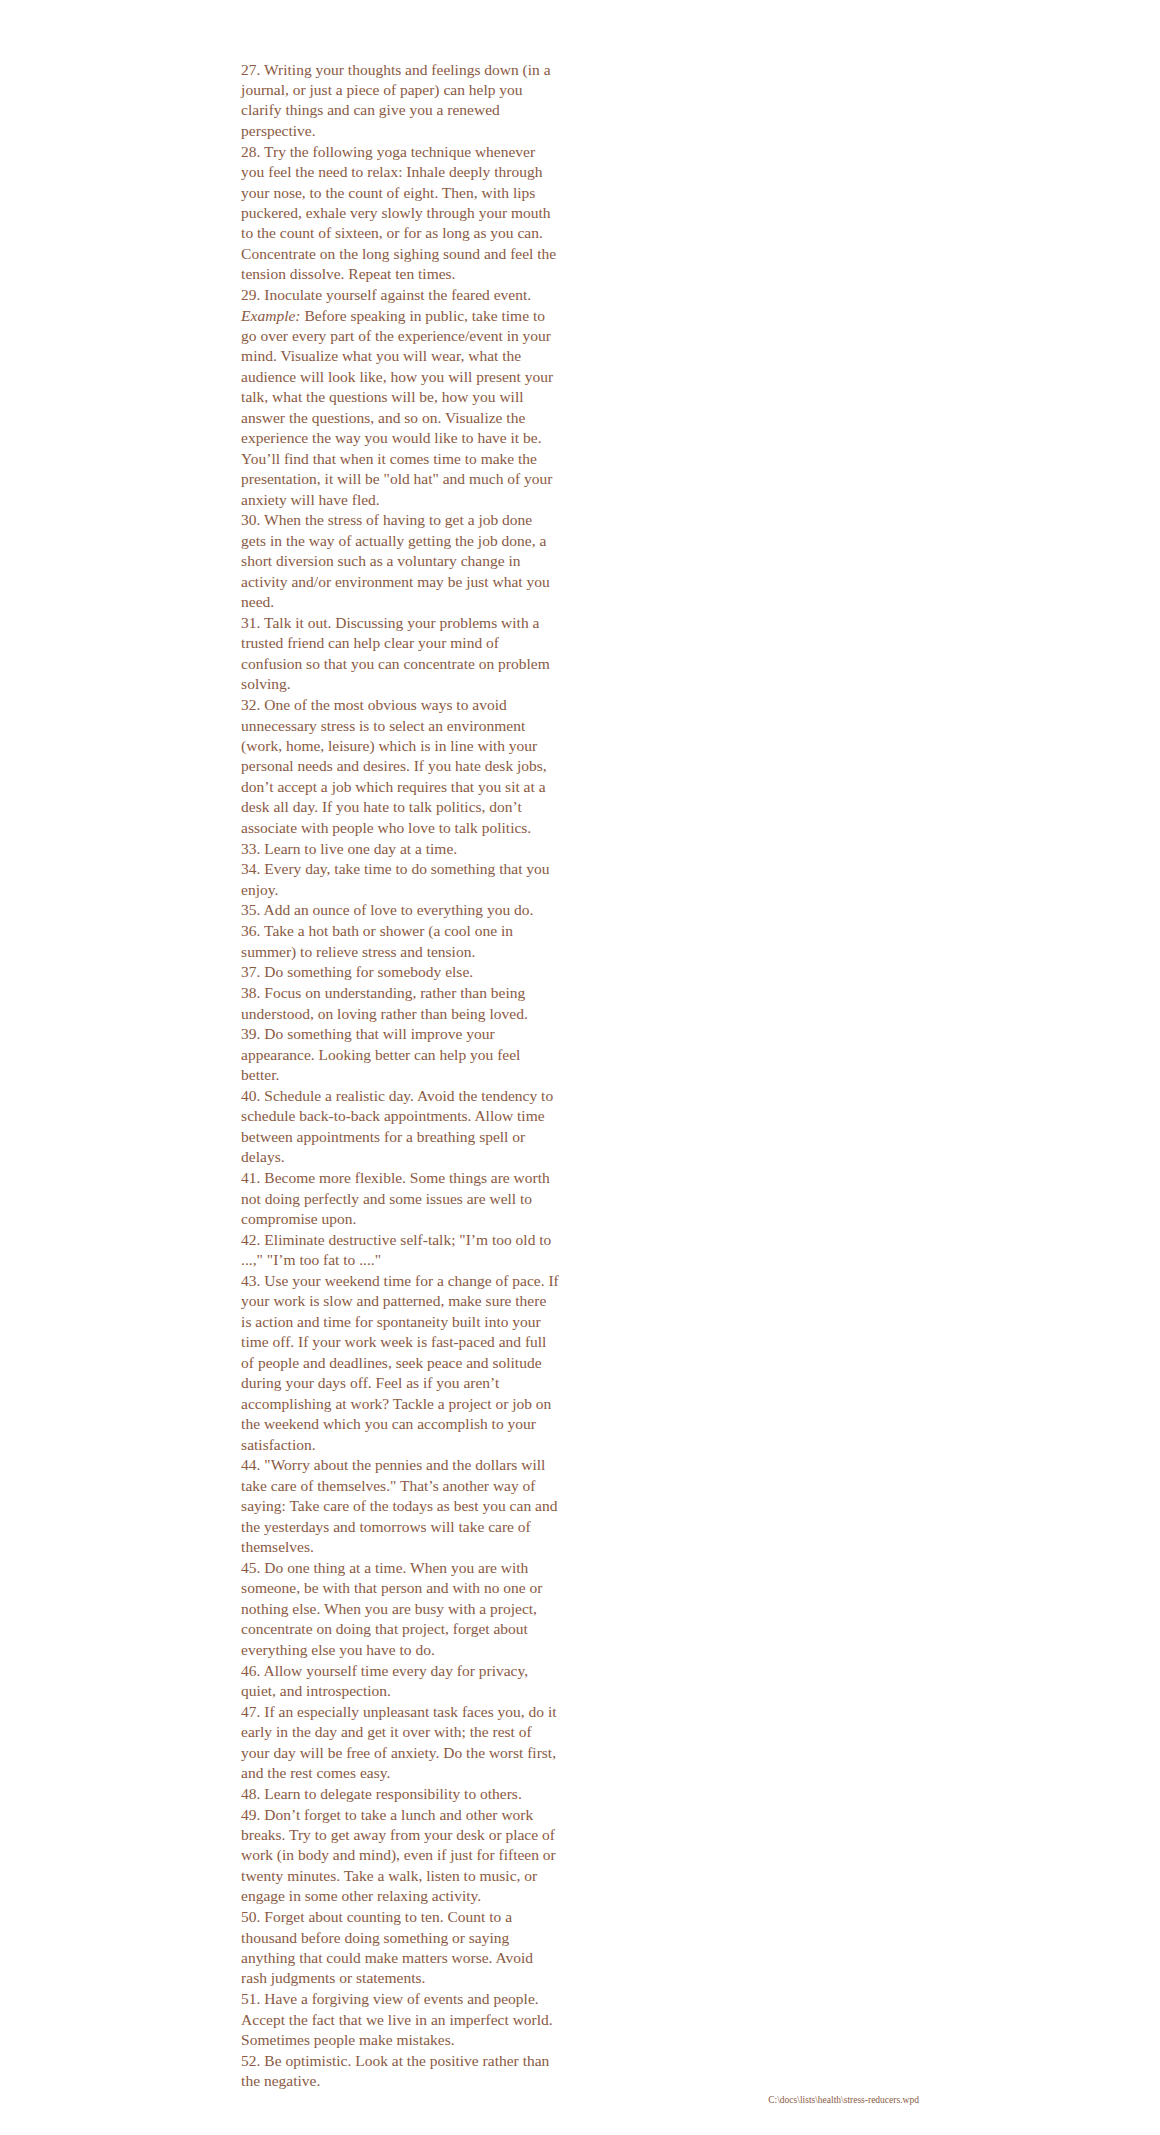27. Writing your thoughts and feelings down (in a journal, or just a piece of paper) can help you clarify things and can give you a renewed perspective.
28. Try the following yoga technique whenever you feel the need to relax: Inhale deeply through your nose, to the count of eight. Then, with lips puckered, exhale very slowly through your mouth to the count of sixteen, or for as long as you can. Concentrate on the long sighing sound and feel the tension dissolve. Repeat ten times.
29. Inoculate yourself against the feared event. Example: Before speaking in public, take time to go over every part of the experience/event in your mind. Visualize what you will wear, what the audience will look like, how you will present your talk, what the questions will be, how you will answer the questions, and so on. Visualize the experience the way you would like to have it be. You’ll find that when it comes time to make the presentation, it will be "old hat" and much of your anxiety will have fled.
30. When the stress of having to get a job done gets in the way of actually getting the job done, a short diversion such as a voluntary change in activity and/or environment may be just what you need.
31. Talk it out. Discussing your problems with a trusted friend can help clear your mind of confusion so that you can concentrate on problem solving.
32. One of the most obvious ways to avoid unnecessary stress is to select an environment (work, home, leisure) which is in line with your personal needs and desires. If you hate desk jobs, don’t accept a job which requires that you sit at a desk all day. If you hate to talk politics, don’t associate with people who love to talk politics.
33. Learn to live one day at a time.
34. Every day, take time to do something that you enjoy.
35. Add an ounce of love to everything you do.
36. Take a hot bath or shower (a cool one in summer) to relieve stress and tension.
37. Do something for somebody else.
38. Focus on understanding, rather than being understood, on loving rather than being loved.
39. Do something that will improve your appearance. Looking better can help you feel better.
40. Schedule a realistic day. Avoid the tendency to schedule back-to-back appointments. Allow time between appointments for a breathing spell or delays.
41. Become more flexible. Some things are worth not doing perfectly and some issues are well to compromise upon.
42. Eliminate destructive self-talk; "I’m too old to ...," "I’m too fat to ...."
43. Use your weekend time for a change of pace. If your work is slow and patterned, make sure there is action and time for spontaneity built into your time off. If your work week is fast-paced and full of people and deadlines, seek peace and solitude during your days off. Feel as if you aren’t accomplishing at work? Tackle a project or job on the weekend which you can accomplish to your satisfaction.
44. "Worry about the pennies and the dollars will take care of themselves." That’s another way of saying: Take care of the todays as best you can and the yesterdays and tomorrows will take care of themselves.
45. Do one thing at a time. When you are with someone, be with that person and with no one or nothing else. When you are busy with a project, concentrate on doing that project, forget about everything else you have to do.
46. Allow yourself time every day for privacy, quiet, and introspection.
47. If an especially unpleasant task faces you, do it early in the day and get it over with; the rest of your day will be free of anxiety. Do the worst first, and the rest comes easy.
48. Learn to delegate responsibility to others.
49. Don’t forget to take a lunch and other work breaks. Try to get away from your desk or place of work (in body and mind), even if just for fifteen or twenty minutes. Take a walk, listen to music, or engage in some other relaxing activity.
50. Forget about counting to ten. Count to a thousand before doing something or saying anything that could make matters worse. Avoid rash judgments or statements.
51. Have a forgiving view of events and people. Accept the fact that we live in an imperfect world. Sometimes people make mistakes.
52. Be optimistic. Look at the positive rather than the negative.
C:\docs\lists\health\stress-reducers.wpd